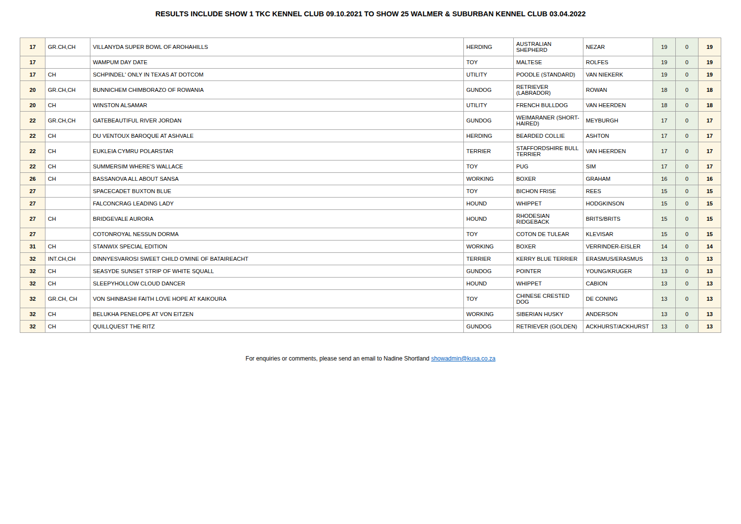RESULTS INCLUDE SHOW 1 TKC KENNEL CLUB 09.10.2021 TO SHOW 25 WALMER & SUBURBAN KENNEL CLUB 03.04.2022
| 17 | GR.CH,CH | VILLANYDA SUPER BOWL OF AROHAHILLS | HERDING | AUSTRALIAN SHEPHERD | NEZAR | 19 | 0 | 19 |
| 17 | | WAMPUM DAY DATE | TOY | MALTESE | ROLFES | 19 | 0 | 19 |
| 17 | CH | SCHPINDEL' ONLY IN TEXAS AT DOTCOM | UTILITY | POODLE (STANDARD) | VAN NIEKERK | 19 | 0 | 19 |
| 20 | GR.CH,CH | BUNNICHEM CHIMBORAZO OF ROWANIA | GUNDOG | RETRIEVER (LABRADOR) | ROWAN | 18 | 0 | 18 |
| 20 | CH | WINSTON ALSAMAR | UTILITY | FRENCH BULLDOG | VAN HEERDEN | 18 | 0 | 18 |
| 22 | GR.CH,CH | GATEBEAUTIFUL RIVER JORDAN | GUNDOG | WEIMARANER (SHORT-HAIRED) | MEYBURGH | 17 | 0 | 17 |
| 22 | CH | DU VENTOUX BAROQUE AT ASHVALE | HERDING | BEARDED COLLIE | ASHTON | 17 | 0 | 17 |
| 22 | CH | EUKLEIA CYMRU POLARSTAR | TERRIER | STAFFORDSHIRE BULL TERRIER | VAN HEERDEN | 17 | 0 | 17 |
| 22 | CH | SUMMERSIM WHERE'S WALLACE | TOY | PUG | SIM | 17 | 0 | 17 |
| 26 | CH | BASSANOVA ALL ABOUT SANSA | WORKING | BOXER | GRAHAM | 16 | 0 | 16 |
| 27 | | SPACECADET BUXTON BLUE | TOY | BICHON FRISE | REES | 15 | 0 | 15 |
| 27 | | FALCONCRAG LEADING LADY | HOUND | WHIPPET | HODGKINSON | 15 | 0 | 15 |
| 27 | CH | BRIDGEVALE AURORA | HOUND | RHODESIAN RIDGEBACK | BRITS/BRITS | 15 | 0 | 15 |
| 27 | | COTONROYAL NESSUN DORMA | TOY | COTON DE TULEAR | KLEVISAR | 15 | 0 | 15 |
| 31 | CH | STANWIX SPECIAL EDITION | WORKING | BOXER | VERRINDER-EISLER | 14 | 0 | 14 |
| 32 | INT.CH,CH | DINNYESVAROSI SWEET CHILD O'MINE OF BATAIREACHT | TERRIER | KERRY BLUE TERRIER | ERASMUS/ERASMUS | 13 | 0 | 13 |
| 32 | CH | SEASYDE SUNSET STRIP OF WHITE SQUALL | GUNDOG | POINTER | YOUNG/KRUGER | 13 | 0 | 13 |
| 32 | CH | SLEEPYHOLLOW CLOUD DANCER | HOUND | WHIPPET | CABION | 13 | 0 | 13 |
| 32 | GR.CH, CH | VON SHINBASHI FAITH LOVE HOPE AT KAIKOURA | TOY | CHINESE CRESTED DOG | DE CONING | 13 | 0 | 13 |
| 32 | CH | BELUKHA PENELOPE AT VON EITZEN | WORKING | SIBERIAN HUSKY | ANDERSON | 13 | 0 | 13 |
| 32 | CH | QUILLQUEST THE RITZ | GUNDOG | RETRIEVER (GOLDEN) | ACKHURST/ACKHURST | 13 | 0 | 13 |
For enquiries or comments, please send an email to Nadine Shortland showadmin@kusa.co.za